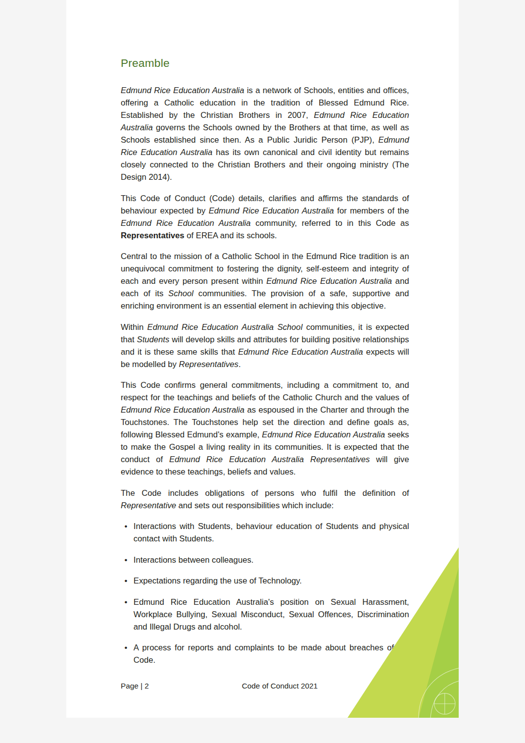Preamble
Edmund Rice Education Australia is a network of Schools, entities and offices, offering a Catholic education in the tradition of Blessed Edmund Rice. Established by the Christian Brothers in 2007, Edmund Rice Education Australia governs the Schools owned by the Brothers at that time, as well as Schools established since then. As a Public Juridic Person (PJP), Edmund Rice Education Australia has its own canonical and civil identity but remains closely connected to the Christian Brothers and their ongoing ministry (The Design 2014).
This Code of Conduct (Code) details, clarifies and affirms the standards of behaviour expected by Edmund Rice Education Australia for members of the Edmund Rice Education Australia community, referred to in this Code as Representatives of EREA and its schools.
Central to the mission of a Catholic School in the Edmund Rice tradition is an unequivocal commitment to fostering the dignity, self-esteem and integrity of each and every person present within Edmund Rice Education Australia and each of its School communities. The provision of a safe, supportive and enriching environment is an essential element in achieving this objective.
Within Edmund Rice Education Australia School communities, it is expected that Students will develop skills and attributes for building positive relationships and it is these same skills that Edmund Rice Education Australia expects will be modelled by Representatives.
This Code confirms general commitments, including a commitment to, and respect for the teachings and beliefs of the Catholic Church and the values of Edmund Rice Education Australia as espoused in the Charter and through the Touchstones. The Touchstones help set the direction and define goals as, following Blessed Edmund's example, Edmund Rice Education Australia seeks to make the Gospel a living reality in its communities. It is expected that the conduct of Edmund Rice Education Australia Representatives will give evidence to these teachings, beliefs and values.
The Code includes obligations of persons who fulfil the definition of Representative and sets out responsibilities which include:
Interactions with Students, behaviour education of Students and physical contact with Students.
Interactions between colleagues.
Expectations regarding the use of Technology.
Edmund Rice Education Australia's position on Sexual Harassment, Workplace Bullying, Sexual Misconduct, Sexual Offences, Discrimination and Illegal Drugs and alcohol.
A process for reports and complaints to be made about breaches of the Code.
Page | 2 Code of Conduct 2021